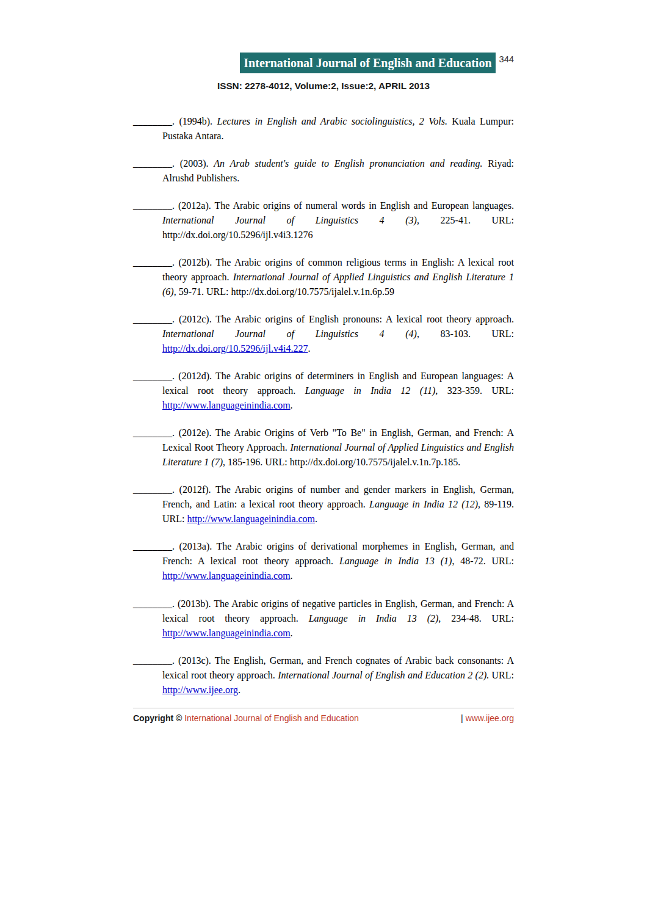International Journal of English and Education 344
ISSN: 2278-4012, Volume:2, Issue:2, APRIL 2013
________. (1994b). Lectures in English and Arabic sociolinguistics, 2 Vols. Kuala Lumpur: Pustaka Antara.
________. (2003). An Arab student's guide to English pronunciation and reading. Riyad: Alrushd Publishers.
________. (2012a). The Arabic origins of numeral words in English and European languages. International Journal of Linguistics 4 (3), 225-41. URL: http://dx.doi.org/10.5296/ijl.v4i3.1276
________. (2012b). The Arabic origins of common religious terms in English: A lexical root theory approach. International Journal of Applied Linguistics and English Literature 1 (6), 59-71. URL: http://dx.doi.org/10.7575/ijalel.v.1n.6p.59
________. (2012c). The Arabic origins of English pronouns: A lexical root theory approach. International Journal of Linguistics 4 (4), 83-103. URL: http://dx.doi.org/10.5296/ijl.v4i4.227.
________. (2012d). The Arabic origins of determiners in English and European languages: A lexical root theory approach. Language in India 12 (11), 323-359. URL: http://www.languageinindia.com.
________. (2012e). The Arabic Origins of Verb "To Be" in English, German, and French: A Lexical Root Theory Approach. International Journal of Applied Linguistics and English Literature 1 (7), 185-196. URL: http://dx.doi.org/10.7575/ijalel.v.1n.7p.185.
________. (2012f). The Arabic origins of number and gender markers in English, German, French, and Latin: a lexical root theory approach. Language in India 12 (12), 89-119. URL: http://www.languageinindia.com.
________. (2013a). The Arabic origins of derivational morphemes in English, German, and French: A lexical root theory approach. Language in India 13 (1), 48-72. URL: http://www.languageinindia.com.
________. (2013b). The Arabic origins of negative particles in English, German, and French: A lexical root theory approach. Language in India 13 (2), 234-48. URL: http://www.languageinindia.com.
________. (2013c). The English, German, and French cognates of Arabic back consonants: A lexical root theory approach. International Journal of English and Education 2 (2). URL: http://www.ijee.org.
Copyright © International Journal of English and Education
| www.ijee.org